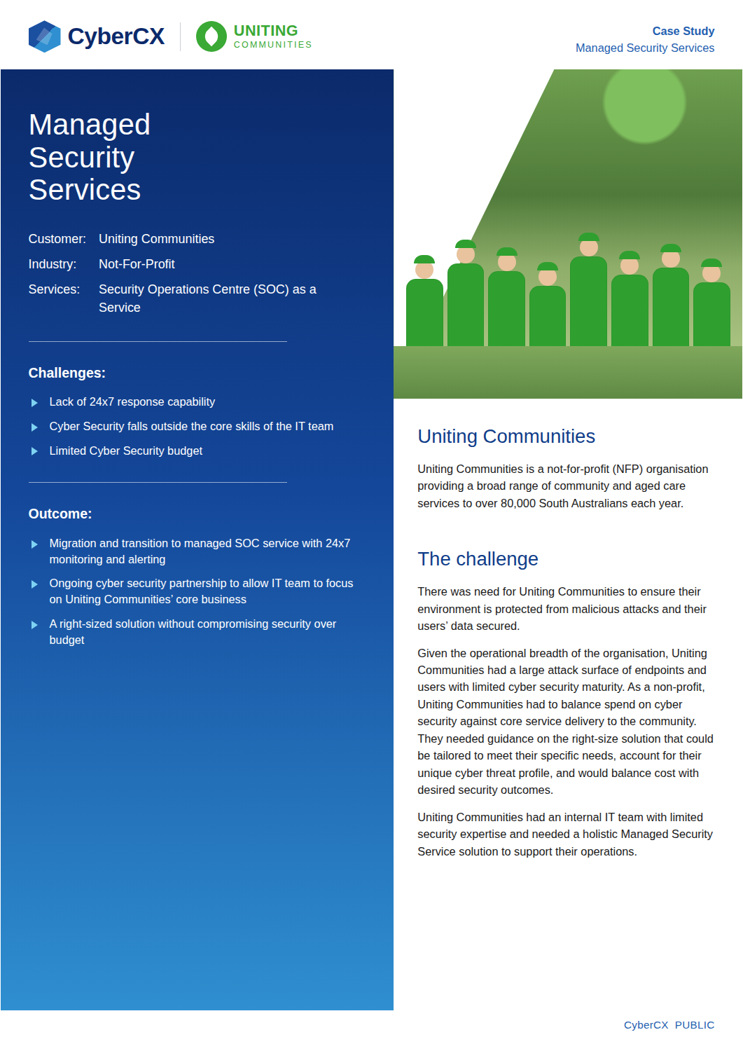CyberCX
UNITING
Communities
Case Study
Managed Security Services
Managed
Security
Services
Customer:
Uniting Communities
Industry:
Not-For-Profit
Services:
Security Operations Centre (SOC) as a Service
Challenges:
Lack of 24x7 response capability
Cyber Security falls outside the core skills of the IT team
Limited Cyber Security budget
Outcome:
Migration and transition to managed SOC service with 24x7 monitoring and alerting
Ongoing cyber security partnership to allow IT team to focus on Uniting Communities’ core business
A right-sized solution without compromising security over budget
Uniting Communities
Uniting Communities is a not-for-profit (NFP) organisation providing a broad range of community and aged care services to over 80,000 South Australians each year.
The challenge
There was need for Uniting Communities to ensure their environment is protected from malicious attacks and their users’ data secured.
Given the operational breadth of the organisation, Uniting Communities had a large attack surface of endpoints and users with limited cyber security maturity. As a non-profit, Uniting Communities had to balance spend on cyber security against core service delivery to the community. They needed guidance on the right-size solution that could be tailored to meet their specific needs, account for their unique cyber threat profile, and would balance cost with desired security outcomes.
Uniting Communities had an internal IT team with limited security expertise and needed a holistic Managed Security Service solution to support their operations.
CyberCX PUBLIC